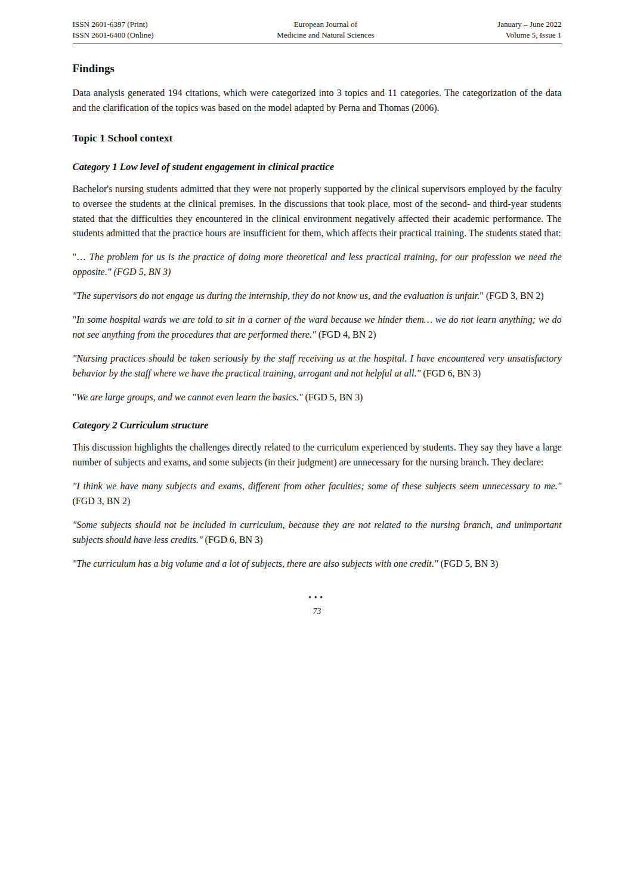ISSN 2601-6397 (Print)
ISSN 2601-6400 (Online)
European Journal of
Medicine and Natural Sciences
January – June 2022
Volume 5, Issue 1
Findings
Data analysis generated 194 citations, which were categorized into 3 topics and 11 categories. The categorization of the data and the clarification of the topics was based on the model adapted by Perna and Thomas (2006).
Topic 1 School context
Category 1 Low level of student engagement in clinical practice
Bachelor's nursing students admitted that they were not properly supported by the clinical supervisors employed by the faculty to oversee the students at the clinical premises. In the discussions that took place, most of the second- and third-year students stated that the difficulties they encountered in the clinical environment negatively affected their academic performance. The students admitted that the practice hours are insufficient for them, which affects their practical training. The students stated that:
"… The problem for us is the practice of doing more theoretical and less practical training, for our profession we need the opposite." (FGD 5, BN 3)
"The supervisors do not engage us during the internship, they do not know us, and the evaluation is unfair." (FGD 3, BN 2)
"In some hospital wards we are told to sit in a corner of the ward because we hinder them… we do not learn anything; we do not see anything from the procedures that are performed there." (FGD 4, BN 2)
"Nursing practices should be taken seriously by the staff receiving us at the hospital. I have encountered very unsatisfactory behavior by the staff where we have the practical training, arrogant and not helpful at all." (FGD 6, BN 3)
"We are large groups, and we cannot even learn the basics." (FGD 5, BN 3)
Category 2 Curriculum structure
This discussion highlights the challenges directly related to the curriculum experienced by students. They say they have a large number of subjects and exams, and some subjects (in their judgment) are unnecessary for the nursing branch. They declare:
"I think we have many subjects and exams, different from other faculties; some of these subjects seem unnecessary to me." (FGD 3, BN 2)
"Some subjects should not be included in curriculum, because they are not related to the nursing branch, and unimportant subjects should have less credits." (FGD 6, BN 3)
"The curriculum has a big volume and a lot of subjects, there are also subjects with one credit." (FGD 5, BN 3)
••• 73